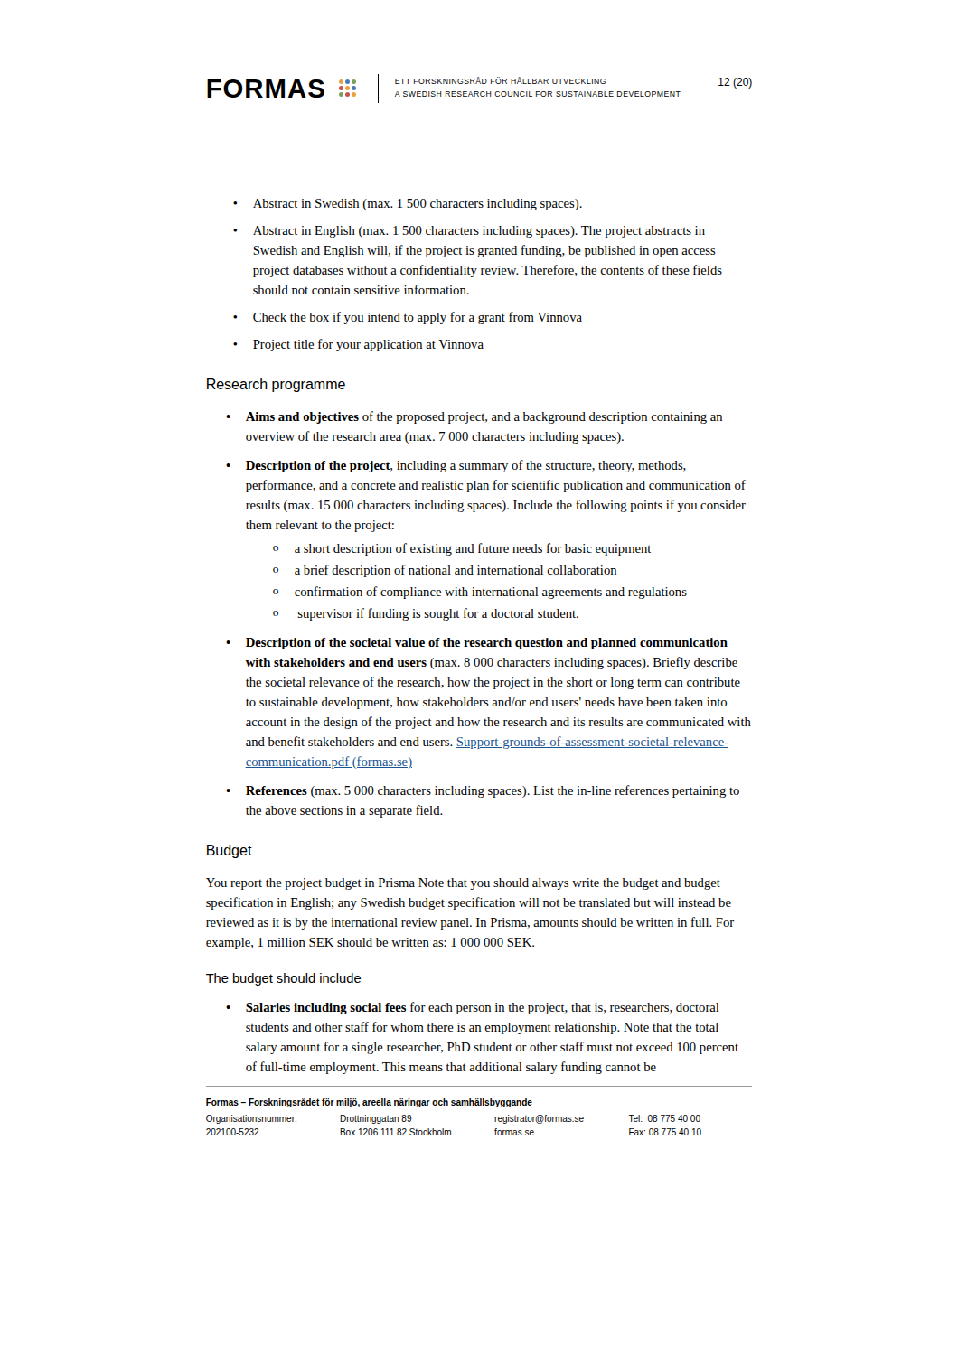FORMAS
ETT FORSKNINGSRÅD FÖR HÅLLBAR UTVECKLING
A SWEDISH RESEARCH COUNCIL FOR SUSTAINABLE DEVELOPMENT
12 (20)
Abstract in Swedish (max. 1 500 characters including spaces).
Abstract in English (max. 1 500 characters including spaces). The project abstracts in Swedish and English will, if the project is granted funding, be published in open access project databases without a confidentiality review. Therefore, the contents of these fields should not contain sensitive information.
Check the box if you intend to apply for a grant from Vinnova
Project title for your application at Vinnova
Research programme
Aims and objectives of the proposed project, and a background description containing an overview of the research area (max. 7 000 characters including spaces).
Description of the project, including a summary of the structure, theory, methods, performance, and a concrete and realistic plan for scientific publication and communication of results (max. 15 000 characters including spaces). Include the following points if you consider them relevant to the project:
a short description of existing and future needs for basic equipment
a brief description of national and international collaboration
confirmation of compliance with international agreements and regulations
supervisor if funding is sought for a doctoral student.
Description of the societal value of the research question and planned communication with stakeholders and end users (max. 8 000 characters including spaces). Briefly describe the societal relevance of the research, how the project in the short or long term can contribute to sustainable development, how stakeholders and/or end users' needs have been taken into account in the design of the project and how the research and its results are communicated with and benefit stakeholders and end users. Support-grounds-of-assessment-societal-relevance-communication.pdf (formas.se)
References (max. 5 000 characters including spaces). List the in-line references pertaining to the above sections in a separate field.
Budget
You report the project budget in Prisma Note that you should always write the budget and budget specification in English; any Swedish budget specification will not be translated but will instead be reviewed as it is by the international review panel. In Prisma, amounts should be written in full. For example, 1 million SEK should be written as: 1 000 000 SEK.
The budget should include
Salaries including social fees for each person in the project, that is, researchers, doctoral students and other staff for whom there is an employment relationship. Note that the total salary amount for a single researcher, PhD student or other staff must not exceed 100 percent of full-time employment. This means that additional salary funding cannot be
Formas – Forskningsrådet för miljö, areella näringar och samhällsbyggande
Organisationsnummer:
202100-5232
Drottninggatan 89
Box 1206 111 82 Stockholm
registrator@formas.se
formas.se
Tel: 08 775 40 00
Fax: 08 775 40 10